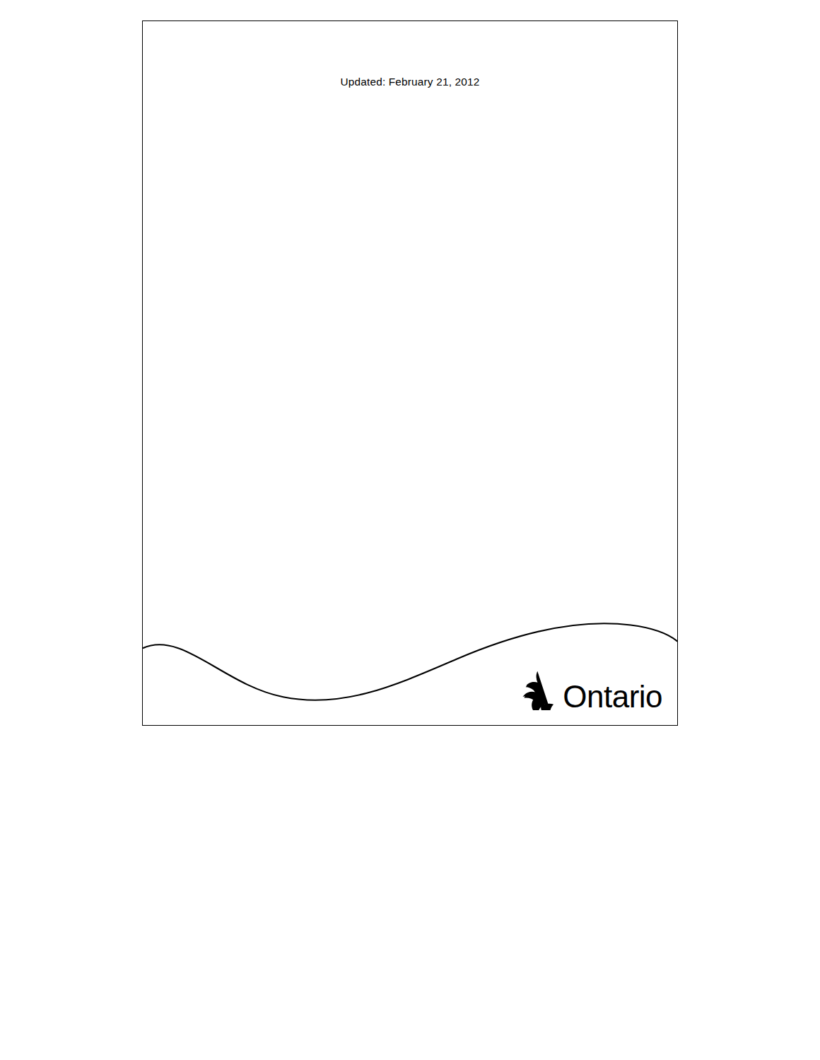Updated: February 21, 2012
Ontario